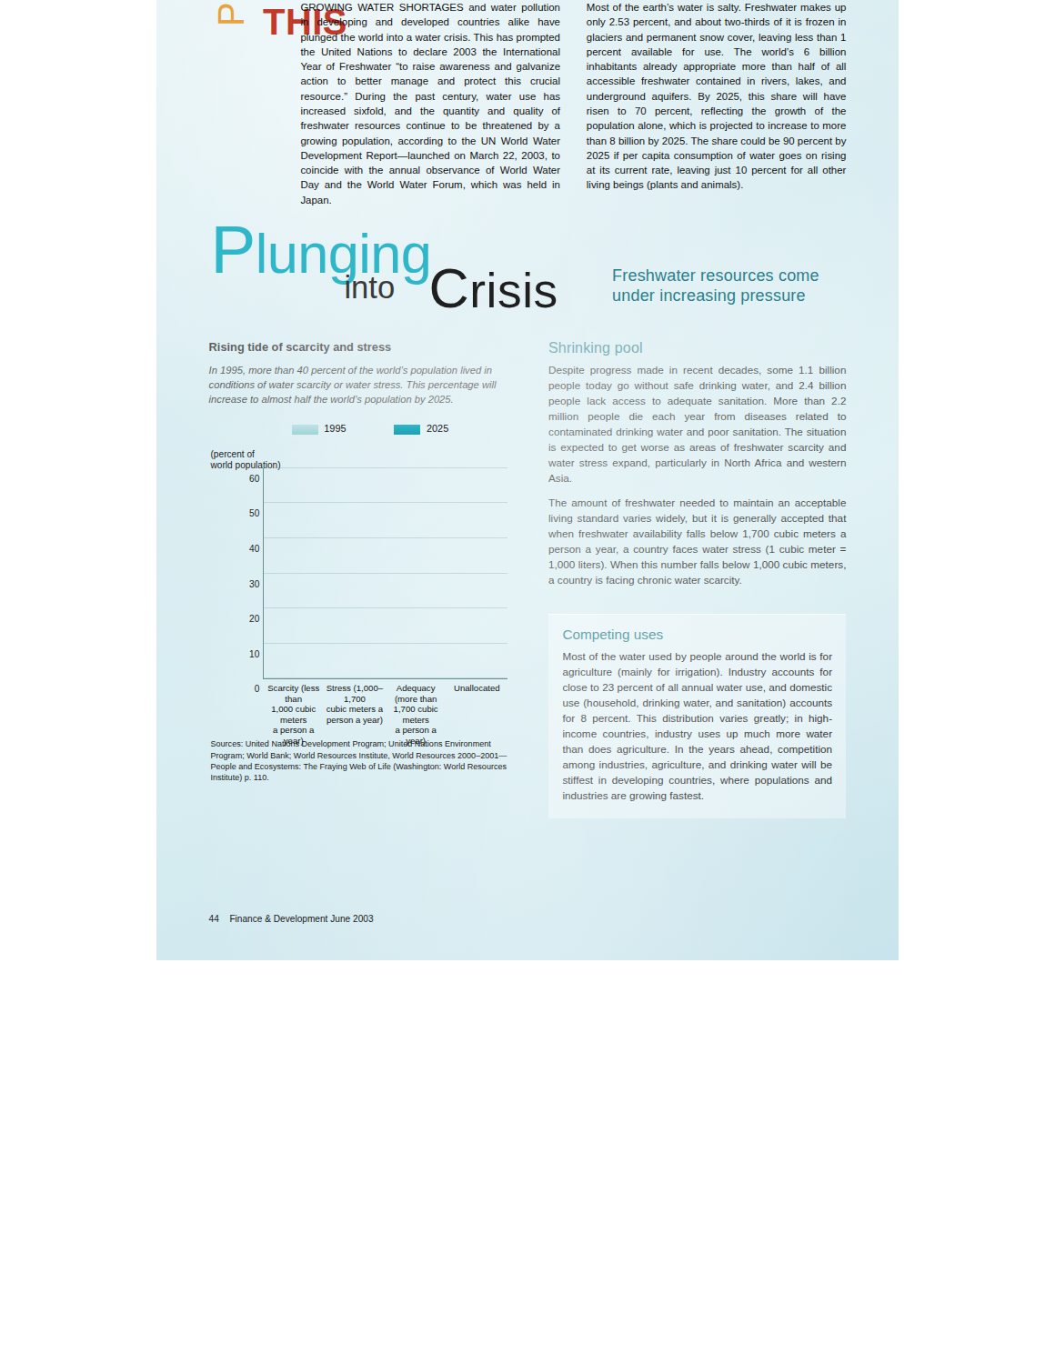PICTURE
THIS
GROWING WATER SHORTAGES and water pollution in developing and developed countries alike have plunged the world into a water crisis. This has prompted the United Nations to declare 2003 the International Year of Freshwater “to raise awareness and galvanize action to better manage and protect this crucial resource.” During the past century, water use has increased sixfold, and the quantity and quality of freshwater resources continue to be threatened by a growing population, according to the UN World Water Development Report—launched on March 22, 2003, to coincide with the annual observance of World Water Day and the World Water Forum, which was held in Japan.
Most of the earth’s water is salty. Freshwater makes up only 2.53 percent, and about two-thirds of it is frozen in glaciers and permanent snow cover, leaving less than 1 percent available for use. The world’s 6 billion inhabitants already appropriate more than half of all accessible freshwater contained in rivers, lakes, and underground aquifers. By 2025, this share will have risen to 70 percent, reflecting the growth of the population alone, which is projected to increase to more than 8 billion by 2025. The share could be 90 percent by 2025 if per capita consumption of water goes on rising at its current rate, leaving just 10 percent for all other living beings (plants and animals).
Plunging
into
Crisis
Freshwater resources come
under increasing pressure
Rising tide of scarcity and stress
In 1995, more than 40 percent of the world’s population lived in conditions of water scarcity or water stress. This percentage will increase to almost half the world’s population by 2025.
1995 2025
(percent of
world population)
60
50
40
30
20
10
0
Scarcity (less than
1,000 cubic meters
a person a year)
Stress (1,000–1,700
cubic meters a
person a year)
Adequacy (more than
1,700 cubic meters
a person a year)
Unallocated
Sources: United Nations Development Program; United Nations Environment Program; World Bank; World Resources Institute, World Resources 2000–2001—People and Ecosystems: The Fraying Web of Life (Washington: World Resources Institute) p. 110.
Shrinking pool
Despite progress made in recent decades, some 1.1 billion people today go without safe drinking water, and 2.4 billion people lack access to adequate sanitation. More than 2.2 million people die each year from diseases related to contaminated drinking water and poor sanitation. The situation is expected to get worse as areas of freshwater scarcity and water stress expand, particularly in North Africa and western Asia.
The amount of freshwater needed to maintain an acceptable living standard varies widely, but it is generally accepted that when freshwater availability falls below 1,700 cubic meters a person a year, a country faces water stress (1 cubic meter = 1,000 liters). When this number falls below 1,000 cubic meters, a country is facing chronic water scarcity.
Competing uses
Most of the water used by people around the world is for agriculture (mainly for irrigation). Industry accounts for close to 23 percent of all annual water use, and domestic use (household, drinking water, and sanitation) accounts for 8 percent. This distribution varies greatly; in high-income countries, industry uses up much more water than does agriculture. In the years ahead, competition among industries, agriculture, and drinking water will be stiffest in developing countries, where populations and industries are growing fastest.
44 Finance & Development June 2003